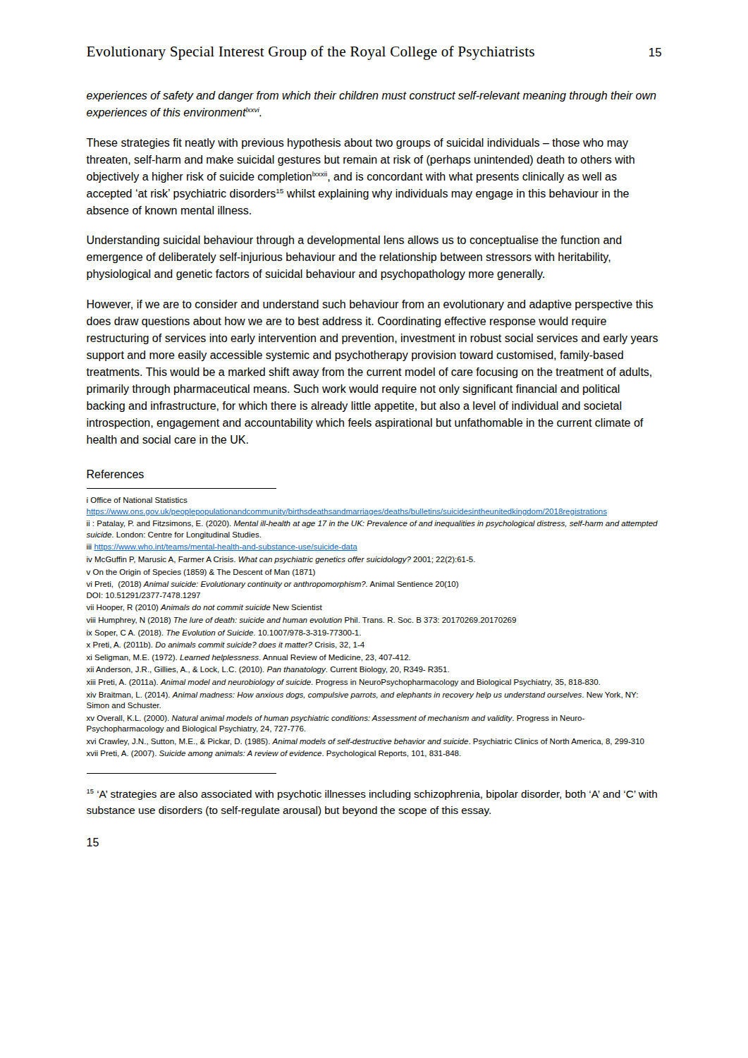Evolutionary Special Interest Group of the Royal College of Psychiatrists 15
experiences of safety and danger from which their children must construct self-relevant meaning through their own experiences of this environmentlxxvi.
These strategies fit neatly with previous hypothesis about two groups of suicidal individuals – those who may threaten, self-harm and make suicidal gestures but remain at risk of (perhaps unintended) death to others with objectively a higher risk of suicide completionlxxxii, and is concordant with what presents clinically as well as accepted ‘at risk’ psychiatric disorders15 whilst explaining why individuals may engage in this behaviour in the absence of known mental illness.
Understanding suicidal behaviour through a developmental lens allows us to conceptualise the function and emergence of deliberately self-injurious behaviour and the relationship between stressors with heritability, physiological and genetic factors of suicidal behaviour and psychopathology more generally.
However, if we are to consider and understand such behaviour from an evolutionary and adaptive perspective this does draw questions about how we are to best address it. Coordinating effective response would require restructuring of services into early intervention and prevention, investment in robust social services and early years support and more easily accessible systemic and psychotherapy provision toward customised, family-based treatments. This would be a marked shift away from the current model of care focusing on the treatment of adults, primarily through pharmaceutical means. Such work would require not only significant financial and political backing and infrastructure, for which there is already little appetite, but also a level of individual and societal introspection, engagement and accountability which feels aspirational but unfathomable in the current climate of health and social care in the UK.
References
i Office of National Statistics
https://www.ons.gov.uk/peoplepopulationandcommunity/birthsdeathsandmarriages/deaths/bulletins/suicidesintheunitedkingdom/2018registrations
ii : Patalay, P. and Fitzsimons, E. (2020). Mental ill-health at age 17 in the UK: Prevalence of and inequalities in psychological distress, self-harm and attempted suicide. London: Centre for Longitudinal Studies.
iii https://www.who.int/teams/mental-health-and-substance-use/suicide-data
iv McGuffin P, Marusic A, Farmer A Crisis. What can psychiatric genetics offer suicidology? 2001; 22(2):61-5.
v On the Origin of Species (1859) & The Descent of Man (1871)
vi Preti, (2018) Animal suicide: Evolutionary continuity or anthropomorphism?. Animal Sentience 20(10)
DOI: 10.51291/2377-7478.1297
vii Hooper, R (2010) Animals do not commit suicide New Scientist
viii Humphrey, N (2018) The lure of death: suicide and human evolution Phil. Trans. R. Soc. B 373: 20170269.20170269
ix Soper, C A. (2018). The Evolution of Suicide. 10.1007/978-3-319-77300-1.
x Preti, A. (2011b). Do animals commit suicide? does it matter? Crisis, 32, 1-4
xi Seligman, M.E. (1972). Learned helplessness. Annual Review of Medicine, 23, 407-412.
xii Anderson, J.R., Gillies, A., & Lock, L.C. (2010). Pan thanatology. Current Biology, 20, R349- R351.
xiii Preti, A. (2011a). Animal model and neurobiology of suicide. Progress in NeuroPsychopharmacology and Biological Psychiatry, 35, 818-830.
xiv Braitman, L. (2014). Animal madness: How anxious dogs, compulsive parrots, and elephants in recovery help us understand ourselves. New York, NY: Simon and Schuster.
xv Overall, K.L. (2000). Natural animal models of human psychiatric conditions: Assessment of mechanism and validity. Progress in Neuro-Psychopharmacology and Biological Psychiatry, 24, 727-776.
xvi Crawley, J.N., Sutton, M.E., & Pickar, D. (1985). Animal models of self-destructive behavior and suicide. Psychiatric Clinics of North America, 8, 299-310
xvii Preti, A. (2007). Suicide among animals: A review of evidence. Psychological Reports, 101, 831-848.
15 ‘A’ strategies are also associated with psychotic illnesses including schizophrenia, bipolar disorder, both ‘A’ and ‘C’ with substance use disorders (to self-regulate arousal) but beyond the scope of this essay.
15